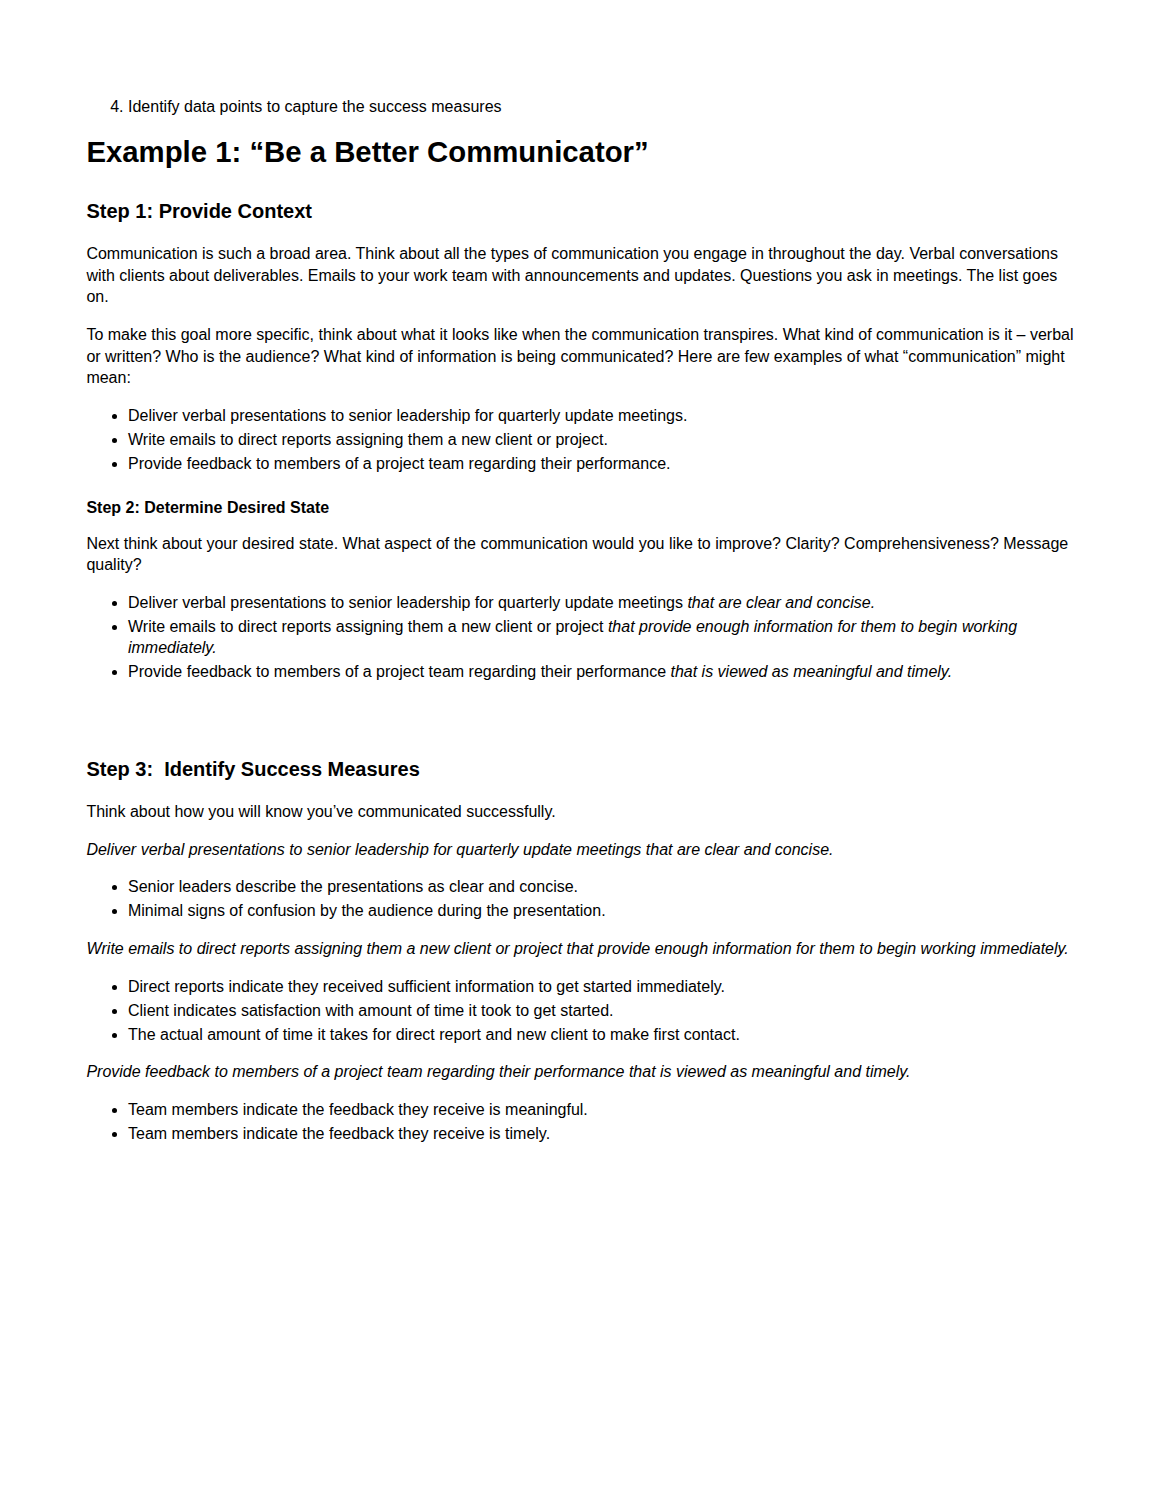Identify data points to capture the success measures
Example 1: “Be a Better Communicator”
Step 1: Provide Context
Communication is such a broad area. Think about all the types of communication you engage in throughout the day. Verbal conversations with clients about deliverables. Emails to your work team with announcements and updates. Questions you ask in meetings. The list goes on.
To make this goal more specific, think about what it looks like when the communication transpires. What kind of communication is it – verbal or written? Who is the audience? What kind of information is being communicated? Here are few examples of what “communication” might mean:
Deliver verbal presentations to senior leadership for quarterly update meetings.
Write emails to direct reports assigning them a new client or project.
Provide feedback to members of a project team regarding their performance.
Step 2: Determine Desired State
Next think about your desired state. What aspect of the communication would you like to improve? Clarity? Comprehensiveness? Message quality?
Deliver verbal presentations to senior leadership for quarterly update meetings that are clear and concise.
Write emails to direct reports assigning them a new client or project that provide enough information for them to begin working immediately.
Provide feedback to members of a project team regarding their performance that is viewed as meaningful and timely.
Step 3: Identify Success Measures
Think about how you will know you’ve communicated successfully.
Deliver verbal presentations to senior leadership for quarterly update meetings that are clear and concise.
Senior leaders describe the presentations as clear and concise.
Minimal signs of confusion by the audience during the presentation.
Write emails to direct reports assigning them a new client or project that provide enough information for them to begin working immediately.
Direct reports indicate they received sufficient information to get started immediately.
Client indicates satisfaction with amount of time it took to get started.
The actual amount of time it takes for direct report and new client to make first contact.
Provide feedback to members of a project team regarding their performance that is viewed as meaningful and timely.
Team members indicate the feedback they receive is meaningful.
Team members indicate the feedback they receive is timely.